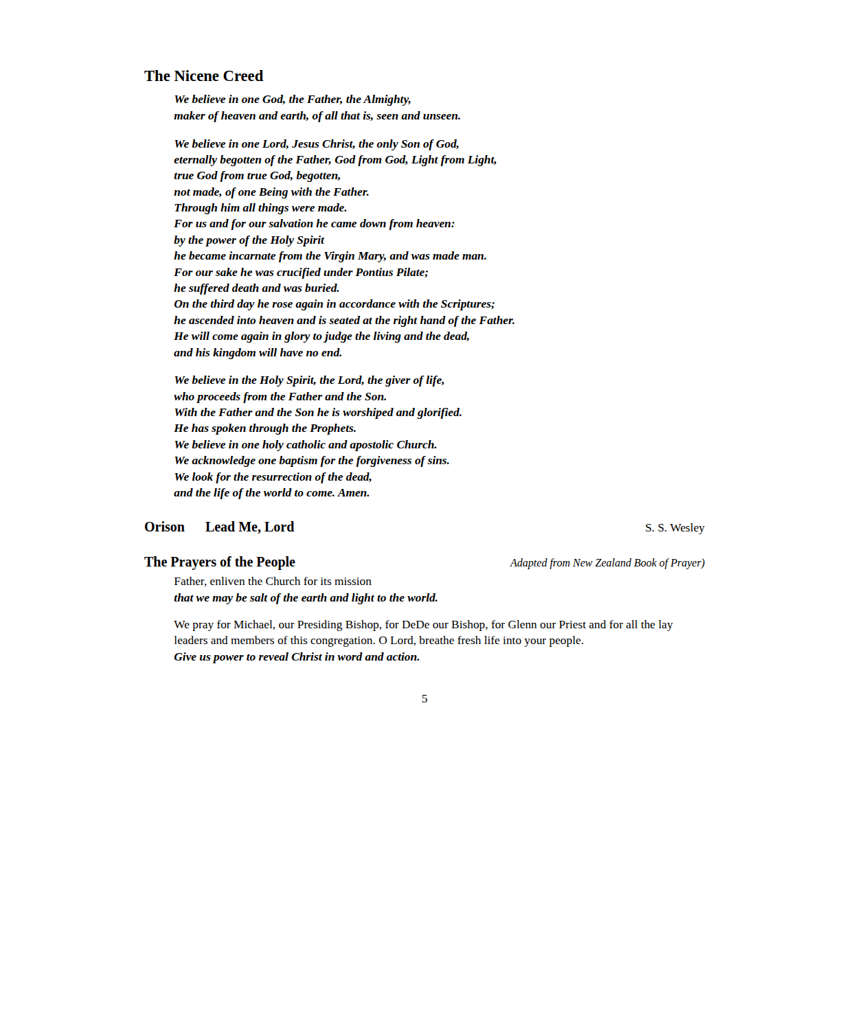The Nicene Creed
We believe in one God, the Father, the Almighty,
maker of heaven and earth, of all that is, seen and unseen.
We believe in one Lord, Jesus Christ, the only Son of God,
eternally begotten of the Father, God from God, Light from Light,
true God from true God, begotten,
not made, of one Being with the Father.
Through him all things were made.
For us and for our salvation he came down from heaven:
by the power of the Holy Spirit
he became incarnate from the Virgin Mary, and was made man.
For our sake he was crucified under Pontius Pilate;
he suffered death and was buried.
On the third day he rose again in accordance with the Scriptures;
he ascended into heaven and is seated at the right hand of the Father.
He will come again in glory to judge the living and the dead,
and his kingdom will have no end.
We believe in the Holy Spirit, the Lord, the giver of life,
who proceeds from the Father and the Son.
With the Father and the Son he is worshiped and glorified.
He has spoken through the Prophets.
We believe in one holy catholic and apostolic Church.
We acknowledge one baptism for the forgiveness of sins.
We look for the resurrection of the dead,
and the life of the world to come. Amen.
OrisonLead Me, Lord S. S. Wesley
The Prayers of the People Adapted from New Zealand Book of Prayer)
Father, enliven the Church for its mission
that we may be salt of the earth and light to the world.
We pray for Michael, our Presiding Bishop, for DeDe our Bishop, for Glenn our Priest and for all the lay leaders and members of this congregation. O Lord, breathe fresh life into your people.
Give us power to reveal Christ in word and action.
5